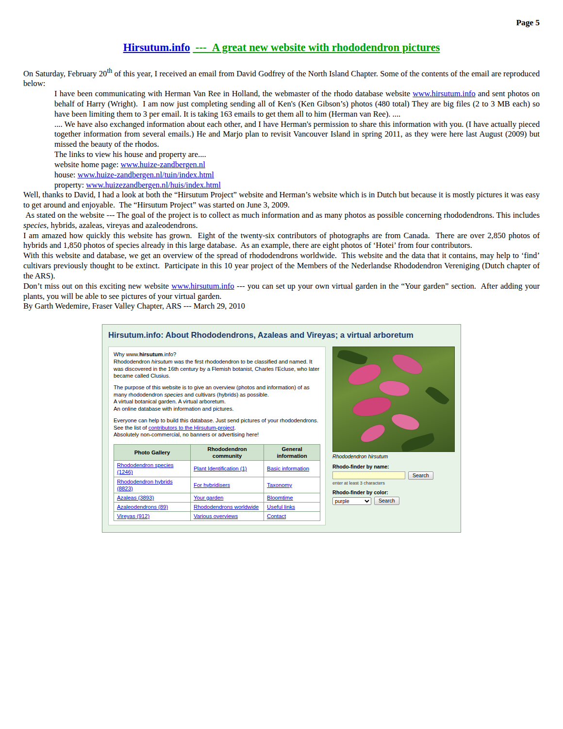Page 5
Hirsutum.info --- A great new website with rhododendron pictures
On Saturday, February 20th of this year, I received an email from David Godfrey of the North Island Chapter. Some of the contents of the email are reproduced below:
I have been communicating with Herman Van Ree in Holland, the webmaster of the rhodo database website www.hirsutum.info and sent photos on behalf of Harry (Wright). I am now just completing sending all of Ken's (Ken Gibson’s) photos (480 total) They are big files (2 to 3 MB each) so have been limiting them to 3 per email. It is taking 163 emails to get them all to him (Herman van Ree). ....
.... We have also exchanged information about each other, and I have Herman's permission to share this information with you. (I have actually pieced together information from several emails.) He and Marjo plan to revisit Vancouver Island in spring 2011, as they were here last August (2009) but missed the beauty of the rhodos.
The links to view his house and property are....
website home page: www.huize-zandbergen.nl
house: www.huize-zandbergen.nl/tuin/index.html
property: www.huizezandbergen.nl/huis/index.html
Well, thanks to David, I had a look at both the “Hirsutum Project” website and Herman’s website which is in Dutch but because it is mostly pictures it was easy to get around and enjoyable. The “Hirsutum Project” was started on June 3, 2009.
As stated on the website --- The goal of the project is to collect as much information and as many photos as possible concerning rhododendrons. This includes species, hybrids, azaleas, vireyas and azaleodendrons.
I am amazed how quickly this website has grown. Eight of the twenty-six contributors of photographs are from Canada. There are over 2,850 photos of hybrids and 1,850 photos of species already in this large database. As an example, there are eight photos of ‘Hotei’ from four contributors.
With this website and database, we get an overview of the spread of rhododendrons worldwide. This website and the data that it contains, may help to ‘find’ cultivars previously thought to be extinct. Participate in this 10 year project of the Members of the Nederlandse Rhododendron Vereniging (Dutch chapter of the ARS).
Don’t miss out on this exciting new website www.hirsutum.info --- you can set up your own virtual garden in the “Your garden” section. After adding your plants, you will be able to see pictures of your virtual garden.
By Garth Wedemire, Fraser Valley Chapter, ARS --- March 29, 2010
Hirsutum.info: About Rhododendrons, Azaleas and Vireyas; a virtual arboretum
Why www.hirsutum.info?
Rhododendron hirsutum was the first rhododendron to be classified and named. It was discovered in the 16th century by a Flemish botanist, Charles l'Ecluse, who later became called Clusius.
The purpose of this website is to give an overview (photos and information) of as many rhododendron species and cultivars (hybrids) as possible.
A virtual botanical garden. A virtual arboretum.
An online database with information and pictures.
Everyone can help to build this database. Just send pictures of your rhododendrons.
See the list of contributors to the Hirsutum-project.
Absolutely non-commercial, no banners or advertising here!
| Photo Gallery | Rhododendron community | General information |
| --- | --- | --- |
| Rhododendron species (1246) | Plant Identification (1) | Basic information |
| Rhododendron hybrids (8823) | For hybridisers | Taxonomy |
| Azaleas (3893) | Your garden | Bloomtime |
| Azaleodendrons (89) | Rhododendrons worldwide | Useful links |
| Vireyas (912) | Various overviews | Contact |
Rhododendron hirsutum
Rhodo-finder by name:
Search
enter at least 3 characters
Rhodo-finder by color:
purple Search